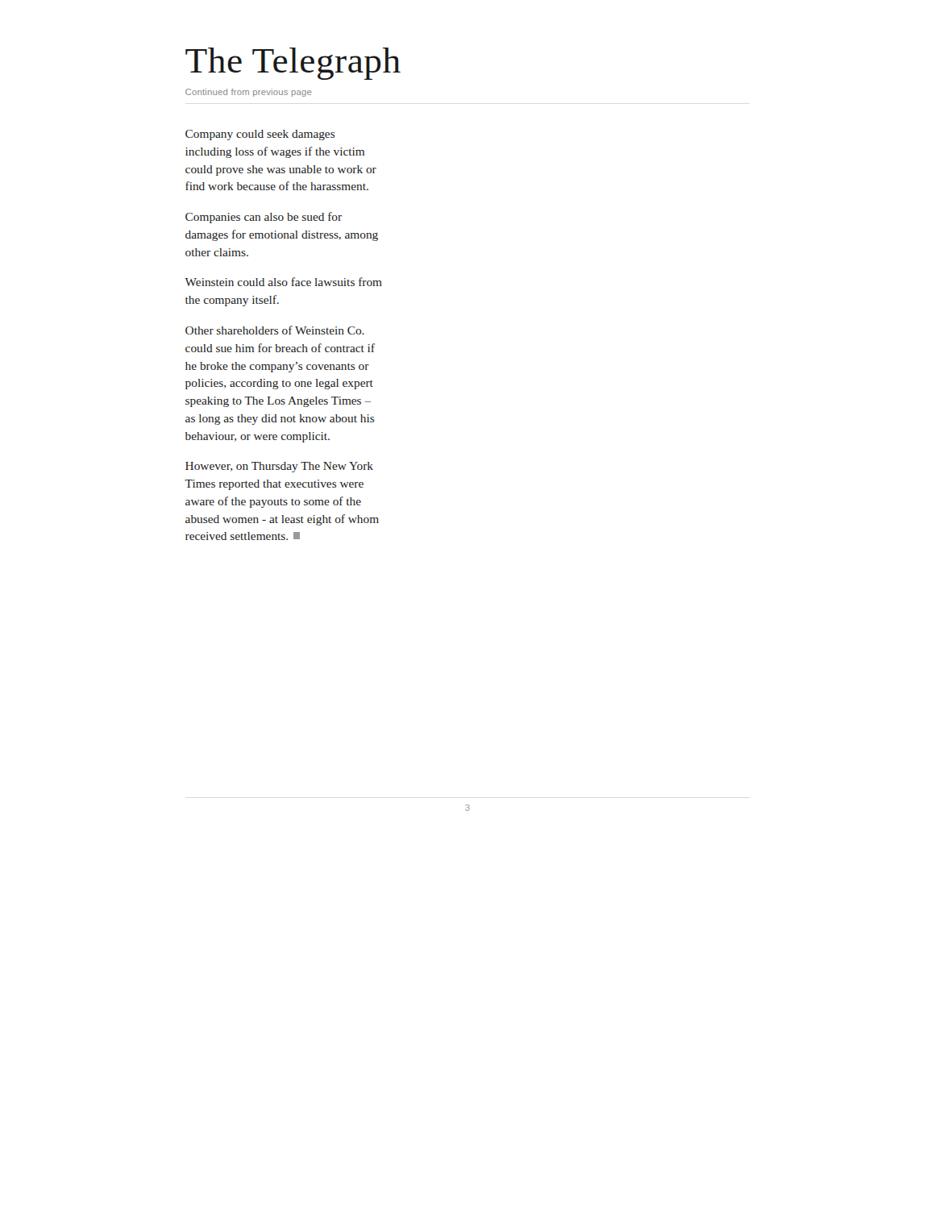The Telegraph
Continued from previous page
Company could seek damages including loss of wages if the victim could prove she was unable to work or find work because of the harassment.
Companies can also be sued for damages for emotional distress, among other claims.
Weinstein could also face lawsuits from the company itself.
Other shareholders of Weinstein Co. could sue him for breach of contract if he broke the company’s covenants or policies, according to one legal expert speaking to The Los Angeles Times – as long as they did not know about his behaviour, or were complicit.
However, on Thursday The New York Times reported that executives were aware of the payouts to some of the abused women - at least eight of whom received settlements.
3